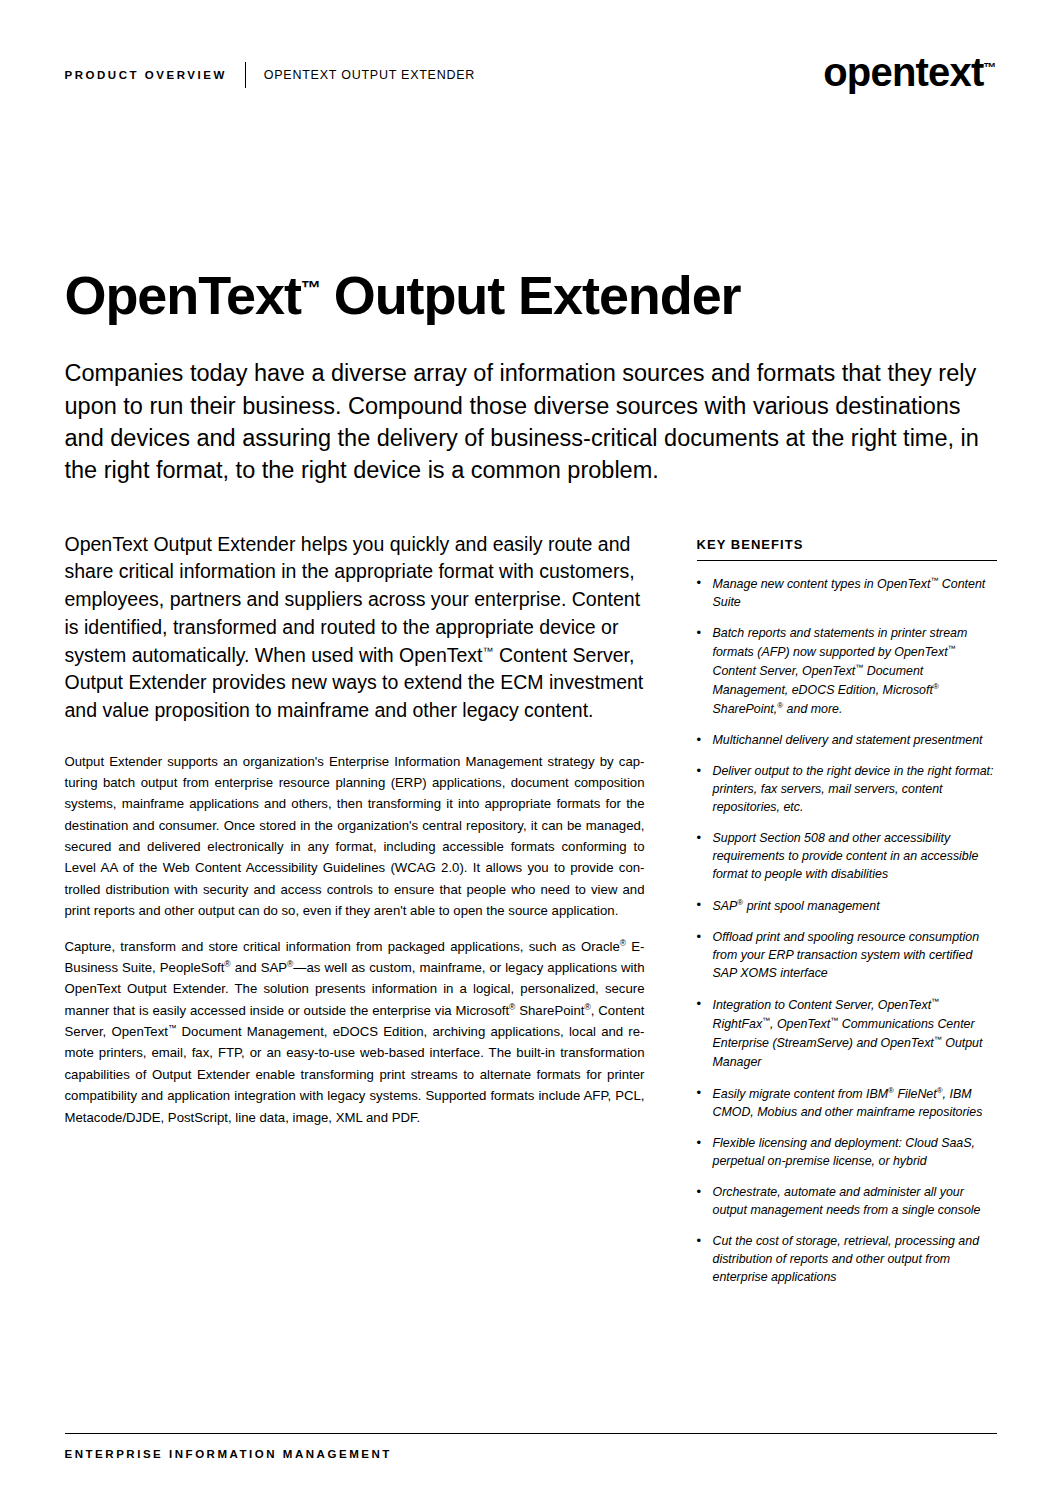Product Overview OpenText Output Extender
opentext™
OpenText™ Output Extender
Companies today have a diverse array of information sources and formats that they rely upon to run their business. Compound those diverse sources with various destinations and devices and assuring the delivery of business-critical documents at the right time, in the right format, to the right device is a common problem.
OpenText Output Extender helps you quickly and easily route and share critical information in the appropriate format with customers, employees, partners and suppliers across your enterprise. Content is identified, transformed and routed to the appropriate device or system automatically. When used with OpenText™ Content Server, Output Extender provides new ways to extend the ECM investment and value proposition to mainframe and other legacy content.
Output Extender supports an organization's Enterprise Information Management strategy by capturing batch output from enterprise resource planning (ERP) applications, document composition systems, mainframe applications and others, then transforming it into appropriate formats for the destination and consumer. Once stored in the organization's central repository, it can be managed, secured and delivered electronically in any format, including accessible formats conforming to Level AA of the Web Content Accessibility Guidelines (WCAG 2.0). It allows you to provide controlled distribution with security and access controls to ensure that people who need to view and print reports and other output can do so, even if they aren't able to open the source application.
Capture, transform and store critical information from packaged applications, such as Oracle® E-Business Suite, PeopleSoft® and SAP®—as well as custom, mainframe, or legacy applications with OpenText Output Extender. The solution presents information in a logical, personalized, secure manner that is easily accessed inside or outside the enterprise via Microsoft® SharePoint®, Content Server, OpenText™ Document Management, eDOCS Edition, archiving applications, local and remote printers, email, fax, FTP, or an easy-to-use web-based interface. The built-in transformation capabilities of Output Extender enable transforming print streams to alternate formats for printer compatibility and application integration with legacy systems. Supported formats include AFP, PCL, Metacode/DJDE, PostScript, line data, image, XML and PDF.
Key Benefits
Manage new content types in OpenText™ Content Suite
Batch reports and statements in printer stream formats (AFP) now supported by OpenText™ Content Server, OpenText™ Document Management, eDOCS Edition, Microsoft® SharePoint,® and more.
Multichannel delivery and statement presentment
Deliver output to the right device in the right format: printers, fax servers, mail servers, content repositories, etc.
Support Section 508 and other accessibility requirements to provide content in an accessible format to people with disabilities
SAP® print spool management
Offload print and spooling resource consumption from your ERP transaction system with certified SAP XOMS interface
Integration to Content Server, OpenText™ RightFax™, OpenText™ Communications Center Enterprise (StreamServe) and OpenText™ Output Manager
Easily migrate content from IBM® FileNet®, IBM CMOD, Mobius and other mainframe repositories
Flexible licensing and deployment: Cloud SaaS, perpetual on-premise license, or hybrid
Orchestrate, automate and administer all your output management needs from a single console
Cut the cost of storage, retrieval, processing and distribution of reports and other output from enterprise applications
Enterprise Information Management